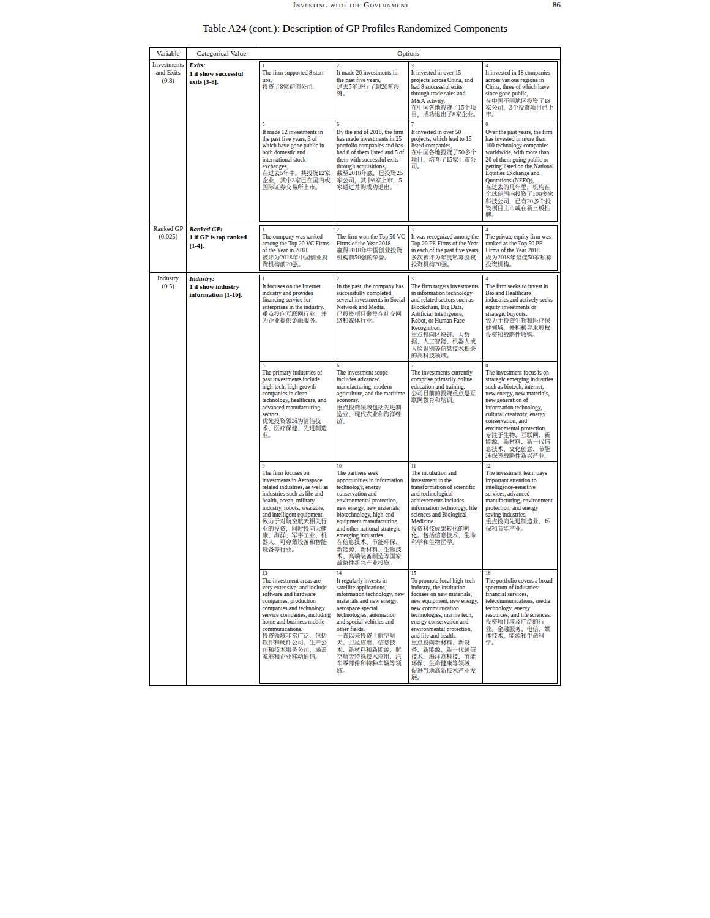Investing with the Government
86
Table A24 (cont.): Description of GP Profiles Randomized Components
| Variable | Categorical Value | Options |
| --- | --- | --- |
| Investments and Exits (0.8) | Exits: 1 if show successful exits [3-8]. | / 1 The firm supported 8 start-ups, 投资了8家初创公司。 / 2 It made 20 investments in the past five years, 过去5年进行了超20笔投资。 / 3 It invested in over 15 projects across China, and had 8 successful exits through trade sales and M&A activity, 在中国各地投资了15个项目，成功退出了8家企业。 / 4 It invested in 18 companies across various regions in China, three of which have since gone public, 在中国不同地区投资了18家公司，3个投资项目已上市。 / / 5 It made 12 investments in the past five years, 3 of which have gone public in both domestic and international stock exchanges, 在过去5年中，共投资12家企业，其中3家已在国内或国际证券交易所上市。 / 6 By the end of 2018, the firm has made investments in 25 portfolio companies and has had 6 of them listed and 5 of them with successful exits through acquisitions, 截至2018年底，已投资25家公司，其中6家上市，5家通过并购成功退出。 / 7 It invested in over 50 projects, which lead to 15 listed companies, 在中国各地投资了50多个项目，培育了15家上市公司。 / 8 Over the past years, the firm has invested in more than 100 technology companies worldwide, with more than 20 of them going public or getting listed on the National Equities Exchange and Quotations (NEEQ), 在过去的几年里，机构在全球范围内投资了100多家科技公司，已有20多个投资项目上市或在新三板挂牌。 / |
| Ranked GP (0.025) | Ranked GP: 1 if GP is top ranked [1-4]. | / 1 The company was ranked among the Top 20 VC Firms of the Year in 2018. 被评为2018年中国创业投资机构前20强。 / 2 The firm won the Top 50 VC Firms of the Year 2018. 赢得2018年中国创业投资机构前50强的荣誉。 / 3 It was recognized among the Top 20 PE Firms of the Year in each of the past five years. 多次被评为年度私募股权投资机构20强。 / 4 The private equity firm was ranked as the Top 50 PE Firms of the Year 2018. 成为2018年最佳50家私募投资机构。 / |
| Industry (0.5) | Industry: 1 if show industry information [1-16]. | / 1 It focuses on the Internet industry and provides financing service for enterprises in the industry. 重点投向互联网行业，并为企业提供金融服务。 / 2 In the past, the company has successfully completed several investments in Social Network and Media. 已投资项目聚集在社交网络和媒体行业。 / 3 The firm targets investments in information technology and related sectors such as Blockchain, Big Data, Artificial Intelligence, Robot, or Human Face Recognition. 重点投向区块链、大数据、人工智能、机器人或人脸识别等信息技术相关的高科技领域。 / 4 The firm seeks to invest in Bio and Healthcare industries and actively seeks equity investments or strategic buyouts. 致力于投资生物和医疗保健领域，并积极寻求股权投资和战略性收购。 / / 5 The primary industries of past investments include high-tech, high growth companies in clean technology, healthcare, and advanced manufacturing sectors. 优先投资领域为清洁技术、医疗保健、先进制造业。 / 6 The investment scope includes advanced manufacturing, modern agriculture, and the maritime economy. 重点投资领域包括先进制造业、现代农业和海洋经济。 / 7 The investments currently comprise primarily online education and training. 公司目前的投资重点是互联网教育和培训。 / 8 The investment focus is on strategic emerging industries such as biotech, internet, new energy, new materials, new generation of information technology, cultural creativity, energy conservation, and environmental protection. 专注于生物、互联网、新能源、新材料、新一代信息技术、文化创意、节能环保等战略性新兴产业。 / / 9 The firm focuses on investments in Aerospace related industries, as well as industries such as life and health, ocean, military industry, robots, wearable, and intelligent equipment. 致力于对航空航天相关行业的投资，同时投向大健康、海洋、军事工业、机器人、可穿戴设备和智能设备等行业。 / 10 The partners seek opportunities in information technology, energy conservation and environmental protection, new energy, new materials, biotechnology, high-end equipment manufacturing and other national strategic emerging industries. 在信息技术、节能环保、新能源、新材料、生物技术、高端装备制造等国家战略性新兴产业投资。 / 11 The incubation and investment in the transformation of scientific and technological achievements includes information technology, life sciences and Biological Medicine. 投资科技成果转化的孵化。包括信息技术、生命科学和生物医学。 / 12 The investment team pays important attention to intelligence-sensitive services, advanced manufacturing, environment protection, and energy saving industries. 重点投向先进制造业、环保和节能产业。 / / 13 The investment areas are very extensive, and include software and hardware companies, production companies and technology service companies, including home and business mobile communications. 投资领域非常广泛，包括软件和硬件公司、生产公司和技术服务公司，涵盖家庭和企业移动通信。 / 14 It regularly invests in satellite applications, information technology, new materials and new energy, aerospace special technologies, automation and special vehicles and other fields. 一直以来投资于航空航天、卫星应用、信息技术、新材料和新能源、航空航天特殊技术应用、汽车零部件和特种车辆等领域。 / 15 To promote local high-tech industry, the institution focuses on new materials, new equipment, new energy, new communication technologies, marine tech, energy conservation and environmental protection, and life and health. 重点投向新材料、新设备、新能源、新一代通信技术、海洋高科技、节能环保、生命健康等领域，促进当地高新技术产业发展。 / 16 The portfolio covers a broad spectrum of industries: financial services, telecommunications, media technology, energy resources, and life sciences. 投资项目涉及广泛的行业。金融服务、电信、媒体技术、能源和生命科学。 / |